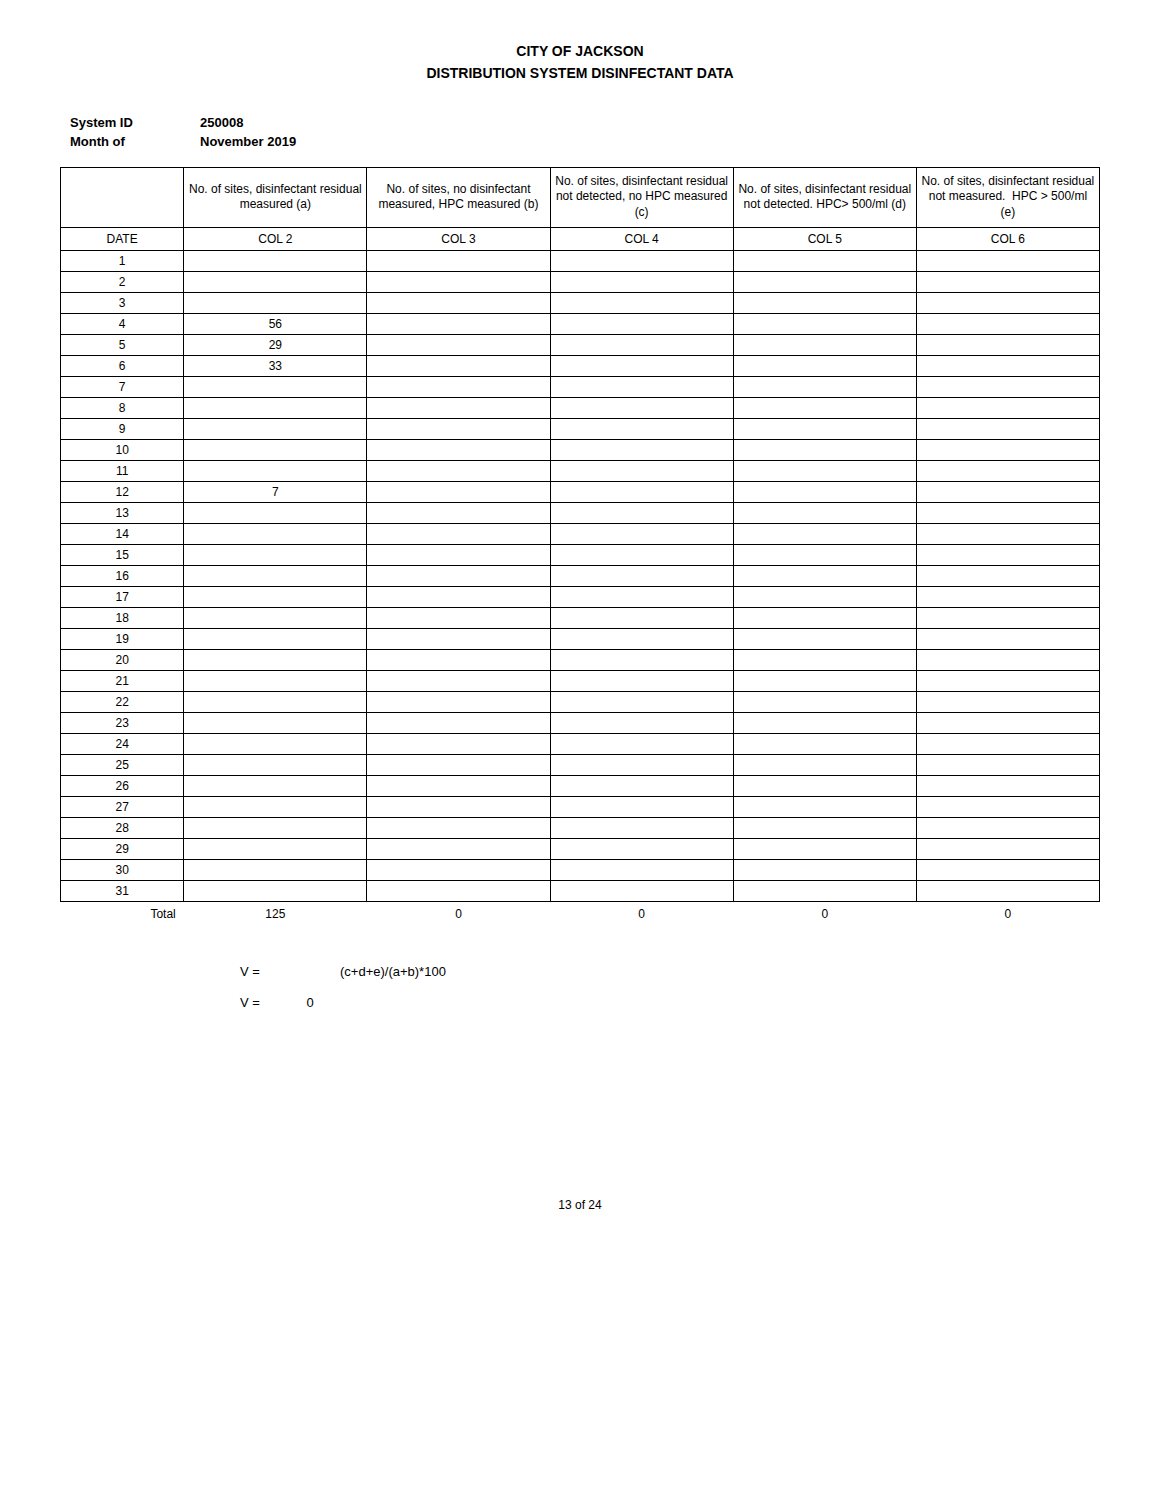CITY OF JACKSON
DISTRIBUTION SYSTEM DISINFECTANT DATA
System ID 250008
Month of November 2019
| | No. of sites, disinfectant residual measured (a) | No. of sites, no disinfectant measured, HPC measured (b) | No. of sites, disinfectant residual not detected, no HPC measured (c) | No. of sites, disinfectant residual not detected. HPC> 500/ml (d) | No. of sites, disinfectant residual not measured. HPC > 500/ml (e) |
| --- | --- | --- | --- | --- | --- |
| DATE | COL 2 | COL 3 | COL 4 | COL 5 | COL 6 |
| 1 | | | | | |
| 2 | | | | | |
| 3 | | | | | |
| 4 | 56 | | | | |
| 5 | 29 | | | | |
| 6 | 33 | | | | |
| 7 | | | | | |
| 8 | | | | | |
| 9 | | | | | |
| 10 | | | | | |
| 11 | | | | | |
| 12 | 7 | | | | |
| 13 | | | | | |
| 14 | | | | | |
| 15 | | | | | |
| 16 | | | | | |
| 17 | | | | | |
| 18 | | | | | |
| 19 | | | | | |
| 20 | | | | | |
| 21 | | | | | |
| 22 | | | | | |
| 23 | | | | | |
| 24 | | | | | |
| 25 | | | | | |
| 26 | | | | | |
| 27 | | | | | |
| 28 | | | | | |
| 29 | | | | | |
| 30 | | | | | |
| 31 | | | | | |
| Total | 125 | 0 | 0 | 0 | 0 |
V = (c+d+e)/(a+b)*100
V =0
13 of 24